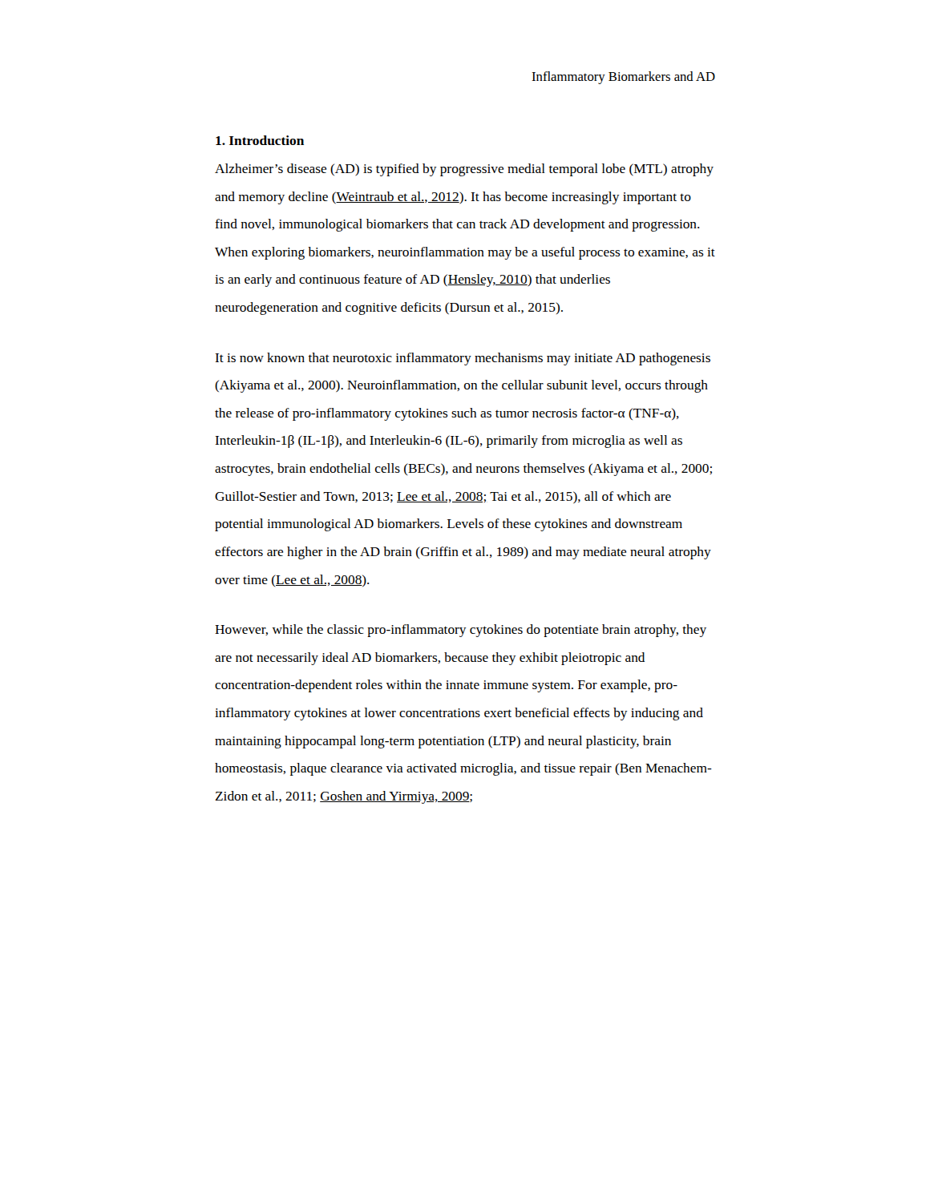Inflammatory Biomarkers and AD
1. Introduction
Alzheimer’s disease (AD) is typified by progressive medial temporal lobe (MTL) atrophy and memory decline (Weintraub et al., 2012). It has become increasingly important to find novel, immunological biomarkers that can track AD development and progression. When exploring biomarkers, neuroinflammation may be a useful process to examine, as it is an early and continuous feature of AD (Hensley, 2010) that underlies neurodegeneration and cognitive deficits (Dursun et al., 2015).
It is now known that neurotoxic inflammatory mechanisms may initiate AD pathogenesis (Akiyama et al., 2000). Neuroinflammation, on the cellular subunit level, occurs through the release of pro-inflammatory cytokines such as tumor necrosis factor-α (TNF-α), Interleukin-1β (IL-1β), and Interleukin-6 (IL-6), primarily from microglia as well as astrocytes, brain endothelial cells (BECs), and neurons themselves (Akiyama et al., 2000; Guillot-Sestier and Town, 2013; Lee et al., 2008; Tai et al., 2015), all of which are potential immunological AD biomarkers. Levels of these cytokines and downstream effectors are higher in the AD brain (Griffin et al., 1989) and may mediate neural atrophy over time (Lee et al., 2008).
However, while the classic pro-inflammatory cytokines do potentiate brain atrophy, they are not necessarily ideal AD biomarkers, because they exhibit pleiotropic and concentration-dependent roles within the innate immune system. For example, pro-inflammatory cytokines at lower concentrations exert beneficial effects by inducing and maintaining hippocampal long-term potentiation (LTP) and neural plasticity, brain homeostasis, plaque clearance via activated microglia, and tissue repair (Ben Menachem-Zidon et al., 2011; Goshen and Yirmiya, 2009;